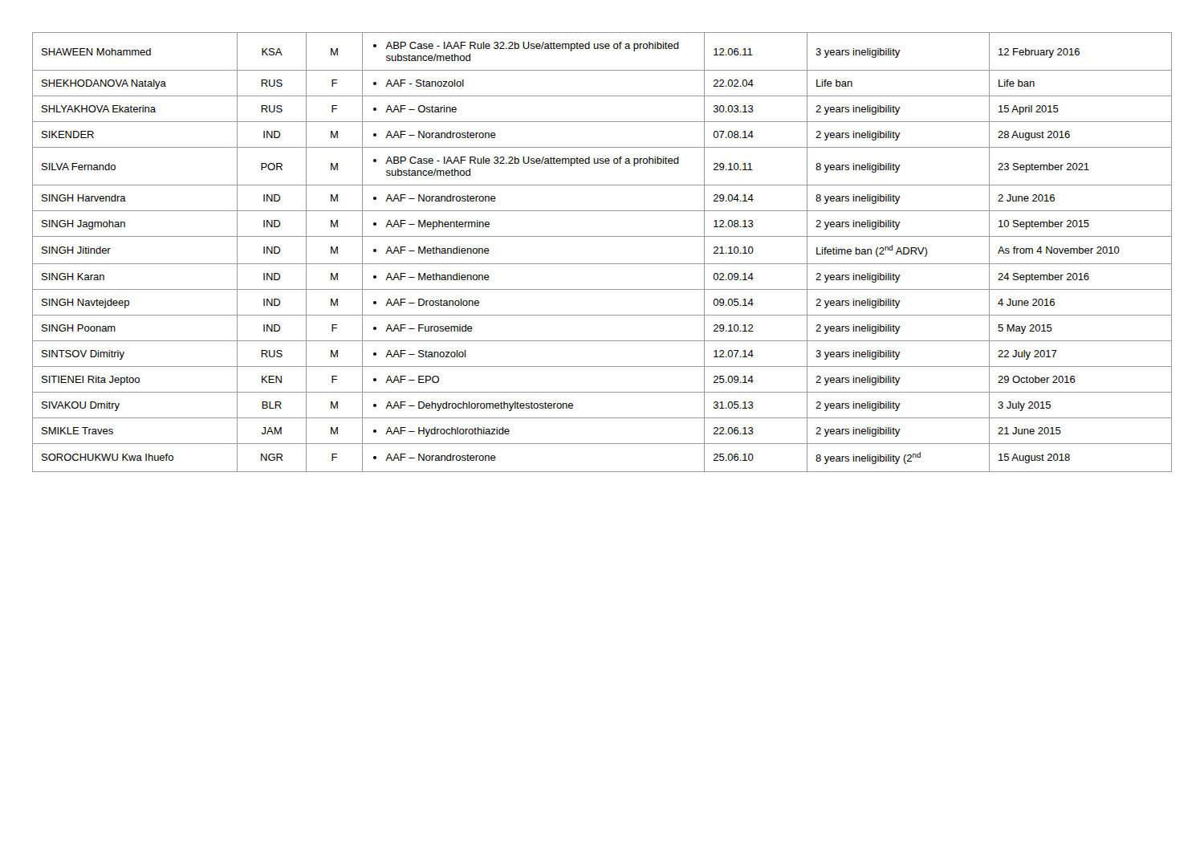| SHAWEEN Mohammed | KSA | M | ABP Case - IAAF Rule 32.2b Use/attempted use of a prohibited substance/method | 12.06.11 | 3 years ineligibility | 12 February 2016 |
| SHEKHODANOVA Natalya | RUS | F | AAF - Stanozolol | 22.02.04 | Life ban | Life ban |
| SHLYAKHOVA Ekaterina | RUS | F | AAF – Ostarine | 30.03.13 | 2 years ineligibility | 15 April 2015 |
| SIKENDER | IND | M | AAF – Norandrosterone | 07.08.14 | 2 years ineligibility | 28 August 2016 |
| SILVA Fernando | POR | M | ABP Case - IAAF Rule 32.2b Use/attempted use of a prohibited substance/method | 29.10.11 | 8 years ineligibility | 23 September 2021 |
| SINGH Harvendra | IND | M | AAF – Norandrosterone | 29.04.14 | 8 years ineligibility | 2 June 2016 |
| SINGH Jagmohan | IND | M | AAF – Mephentermine | 12.08.13 | 2 years ineligibility | 10 September 2015 |
| SINGH Jitinder | IND | M | AAF – Methandienone | 21.10.10 | Lifetime ban (2 nd ADRV) | As from 4 November 2010 |
| SINGH Karan | IND | M | AAF – Methandienone | 02.09.14 | 2 years ineligibility | 24 September 2016 |
| SINGH Navtejdeep | IND | M | AAF – Drostanolone | 09.05.14 | 2 years ineligibility | 4 June 2016 |
| SINGH Poonam | IND | F | AAF – Furosemide | 29.10.12 | 2 years ineligibility | 5 May 2015 |
| SINTSOV Dimitriy | RUS | M | AAF – Stanozolol | 12.07.14 | 3 years ineligibility | 22 July 2017 |
| SITIENEI Rita Jeptoo | KEN | F | AAF – EPO | 25.09.14 | 2 years ineligibility | 29 October 2016 |
| SIVAKOU Dmitry | BLR | M | AAF – Dehydrochloromethyltestosterone | 31.05.13 | 2 years ineligibility | 3 July 2015 |
| SMIKLE Traves | JAM | M | AAF – Hydrochlorothiazide | 22.06.13 | 2 years ineligibility | 21 June 2015 |
| SOROCHUKWU Kwa Ihuefo | NGR | F | AAF – Norandrosterone | 25.06.10 | 8 years ineligibility (2 nd | 15 August 2018 |